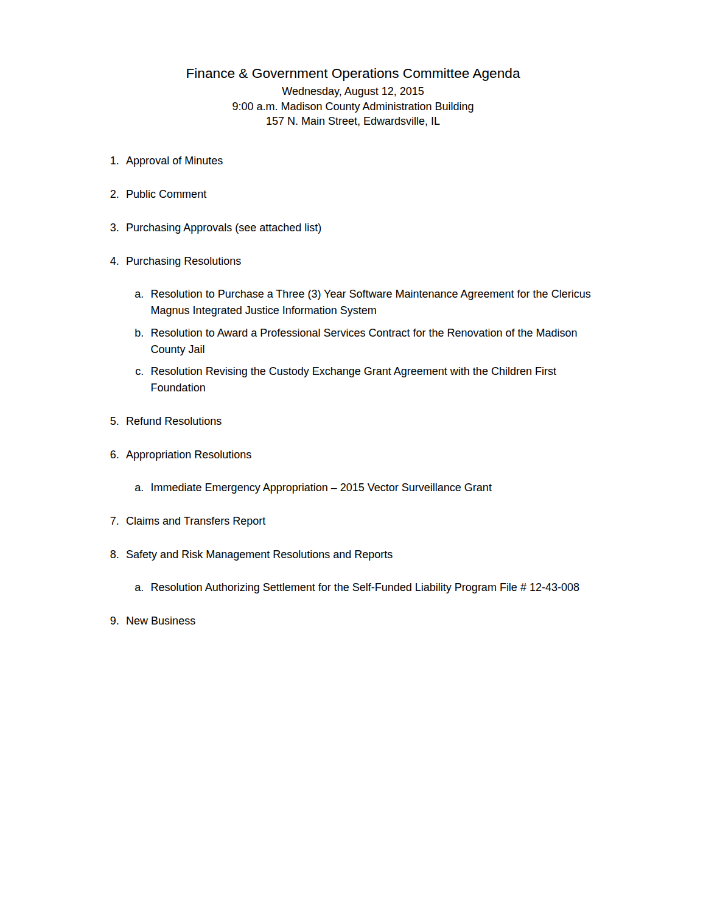Finance & Government Operations Committee Agenda
Wednesday, August 12, 2015
9:00 a.m. Madison County Administration Building
157 N. Main Street, Edwardsville, IL
Approval of Minutes
Public Comment
Purchasing Approvals (see attached list)
Purchasing Resolutions
Resolution to Purchase a Three (3) Year Software Maintenance Agreement for the Clericus Magnus Integrated Justice Information System
Resolution to Award a Professional Services Contract for the Renovation of the Madison County Jail
Resolution Revising the Custody Exchange Grant Agreement with the Children First Foundation
Refund Resolutions
Appropriation Resolutions
Immediate Emergency Appropriation – 2015 Vector Surveillance Grant
Claims and Transfers Report
Safety and Risk Management Resolutions and Reports
Resolution Authorizing Settlement for the Self-Funded Liability Program File # 12-43-008
New Business